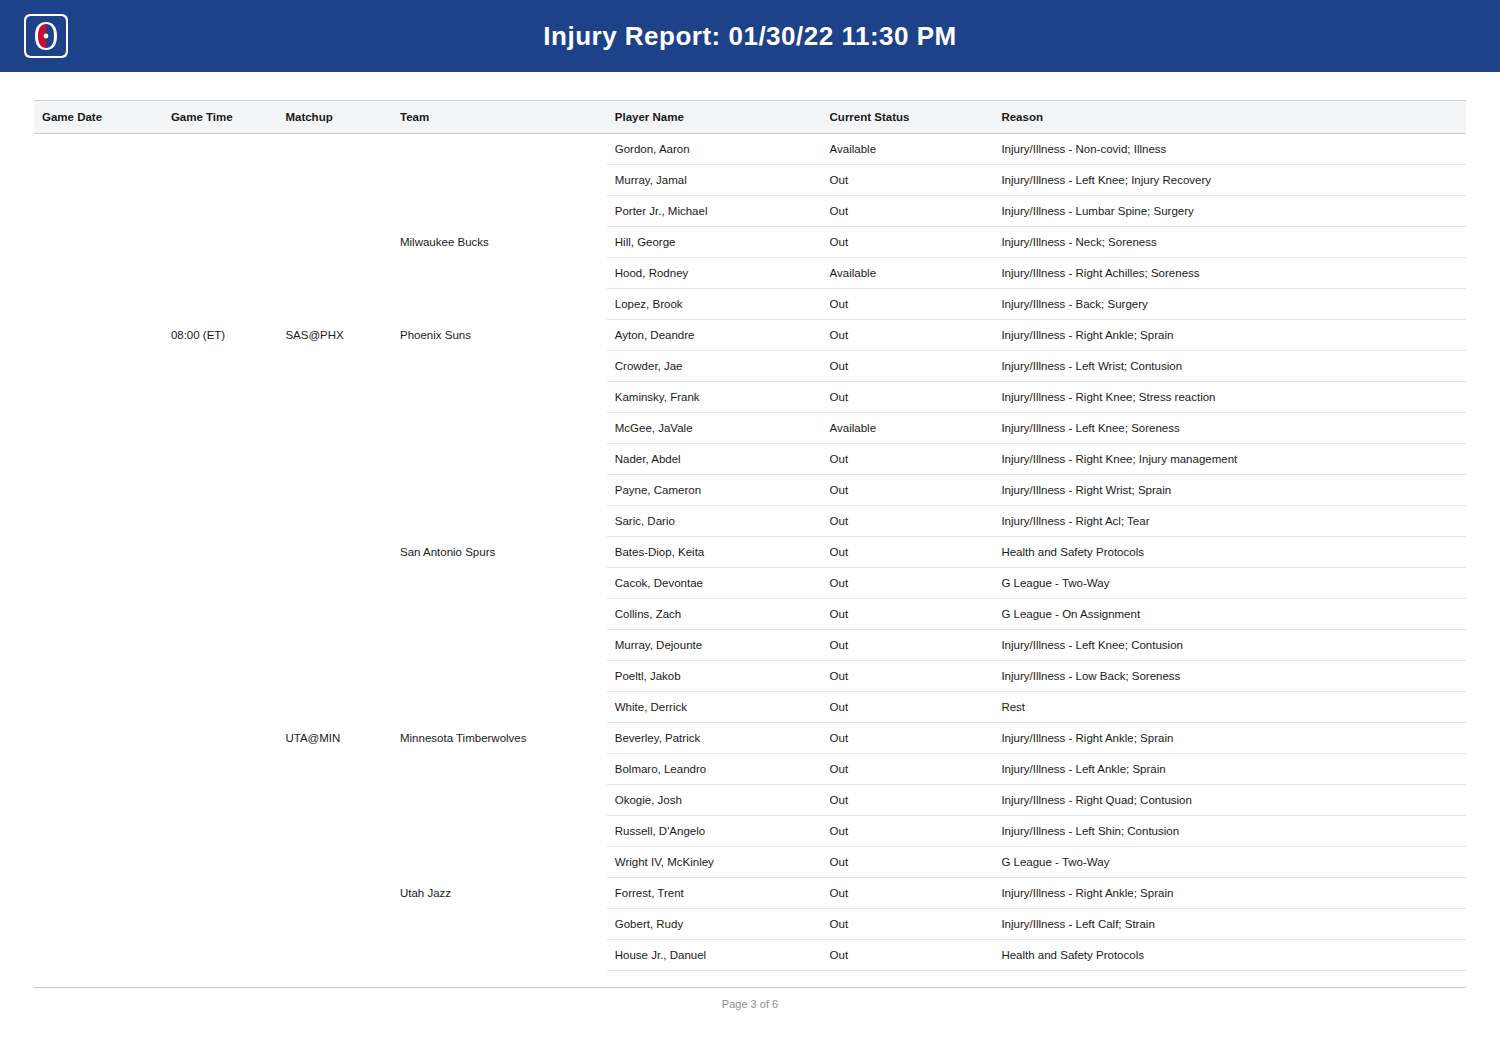Injury Report: 01/30/22 11:30 PM
| Game Date | Game Time | Matchup | Team | Player Name | Current Status | Reason |
| --- | --- | --- | --- | --- | --- | --- |
| | | | | Gordon, Aaron | Available | Injury/Illness - Non-covid; Illness |
| | | | | Murray, Jamal | Out | Injury/Illness - Left Knee; Injury Recovery |
| | | | | Porter Jr., Michael | Out | Injury/Illness - Lumbar Spine; Surgery |
| | | | Milwaukee Bucks | Hill, George | Out | Injury/Illness - Neck; Soreness |
| | | | | Hood, Rodney | Available | Injury/Illness - Right Achilles; Soreness |
| | | | | Lopez, Brook | Out | Injury/Illness - Back; Surgery |
| | 08:00 (ET) | SAS@PHX | Phoenix Suns | Ayton, Deandre | Out | Injury/Illness - Right Ankle; Sprain |
| | | | | Crowder, Jae | Out | Injury/Illness - Left Wrist; Contusion |
| | | | | Kaminsky, Frank | Out | Injury/Illness - Right Knee; Stress reaction |
| | | | | McGee, JaVale | Available | Injury/Illness - Left Knee; Soreness |
| | | | | Nader, Abdel | Out | Injury/Illness - Right Knee; Injury management |
| | | | | Payne, Cameron | Out | Injury/Illness - Right Wrist; Sprain |
| | | | | Saric, Dario | Out | Injury/Illness - Right Acl; Tear |
| | | | San Antonio Spurs | Bates-Diop, Keita | Out | Health and Safety Protocols |
| | | | | Cacok, Devontae | Out | G League - Two-Way |
| | | | | Collins, Zach | Out | G League - On Assignment |
| | | | | Murray, Dejounte | Out | Injury/Illness - Left Knee; Contusion |
| | | | | Poeltl, Jakob | Out | Injury/Illness - Low Back; Soreness |
| | | | | White, Derrick | Out | Rest |
| | | UTA@MIN | Minnesota Timberwolves | Beverley, Patrick | Out | Injury/Illness - Right Ankle; Sprain |
| | | | | Bolmaro, Leandro | Out | Injury/Illness - Left Ankle; Sprain |
| | | | | Okogie, Josh | Out | Injury/Illness - Right Quad; Contusion |
| | | | | Russell, D'Angelo | Out | Injury/Illness - Left Shin; Contusion |
| | | | | Wright IV, McKinley | Out | G League - Two-Way |
| | | | Utah Jazz | Forrest, Trent | Out | Injury/Illness - Right Ankle; Sprain |
| | | | | Gobert, Rudy | Out | Injury/Illness - Left Calf; Strain |
| | | | | House Jr., Danuel | Out | Health and Safety Protocols |
Page 3 of 6